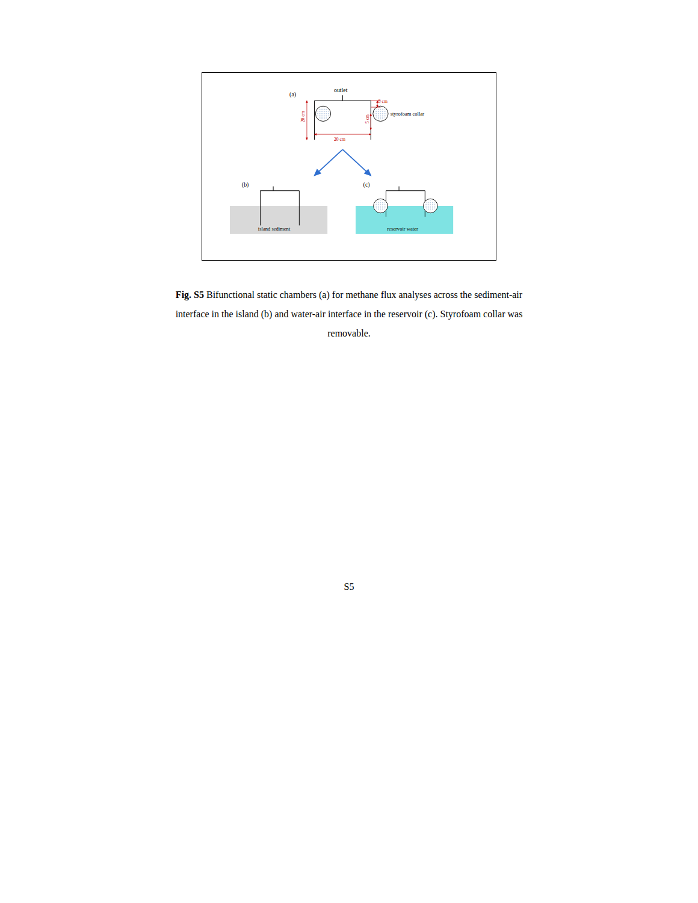(a) outlet styrofoam collar 20 cm 8 cm 5 cm 20 cm (b) island sediment (c) reservoir water
Fig. S5 Bifunctional static chambers (a) for methane flux analyses across the sediment-air interface in the island (b) and water-air interface in the reservoir (c). Styrofoam collar was removable.
S5